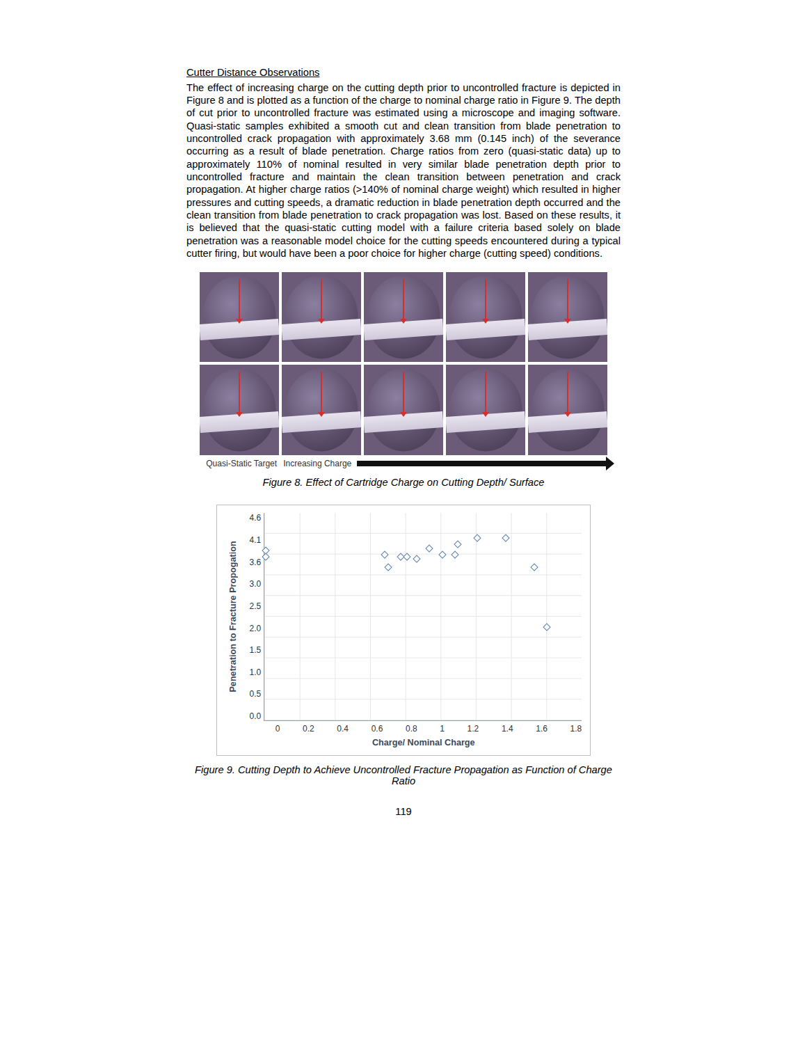Cutter Distance Observations
The effect of increasing charge on the cutting depth prior to uncontrolled fracture is depicted in Figure 8 and is plotted as a function of the charge to nominal charge ratio in Figure 9. The depth of cut prior to uncontrolled fracture was estimated using a microscope and imaging software. Quasi-static samples exhibited a smooth cut and clean transition from blade penetration to uncontrolled crack propagation with approximately 3.68 mm (0.145 inch) of the severance occurring as a result of blade penetration. Charge ratios from zero (quasi-static data) up to approximately 110% of nominal resulted in very similar blade penetration depth prior to uncontrolled fracture and maintain the clean transition between penetration and crack propagation. At higher charge ratios (>140% of nominal charge weight) which resulted in higher pressures and cutting speeds, a dramatic reduction in blade penetration depth occurred and the clean transition from blade penetration to crack propagation was lost. Based on these results, it is believed that the quasi-static cutting model with a failure criteria based solely on blade penetration was a reasonable model choice for the cutting speeds encountered during a typical cutter firing, but would have been a poor choice for higher charge (cutting speed) conditions.
Quasi-Static Target
Increasing Charge
Figure 8. Effect of Cartridge Charge on Cutting Depth/ Surface
Penetration to Fracture Propogation
4.6 4.1 3.6 3.0 2.5 2.0 1.5 1.0 0.5 0.0
0 0.2 0.4 0.6 0.8 1 1.2 1.4 1.6 1.8
Charge/ Nominal Charge
Figure 9. Cutting Depth to Achieve Uncontrolled Fracture Propagation as Function of Charge Ratio
119